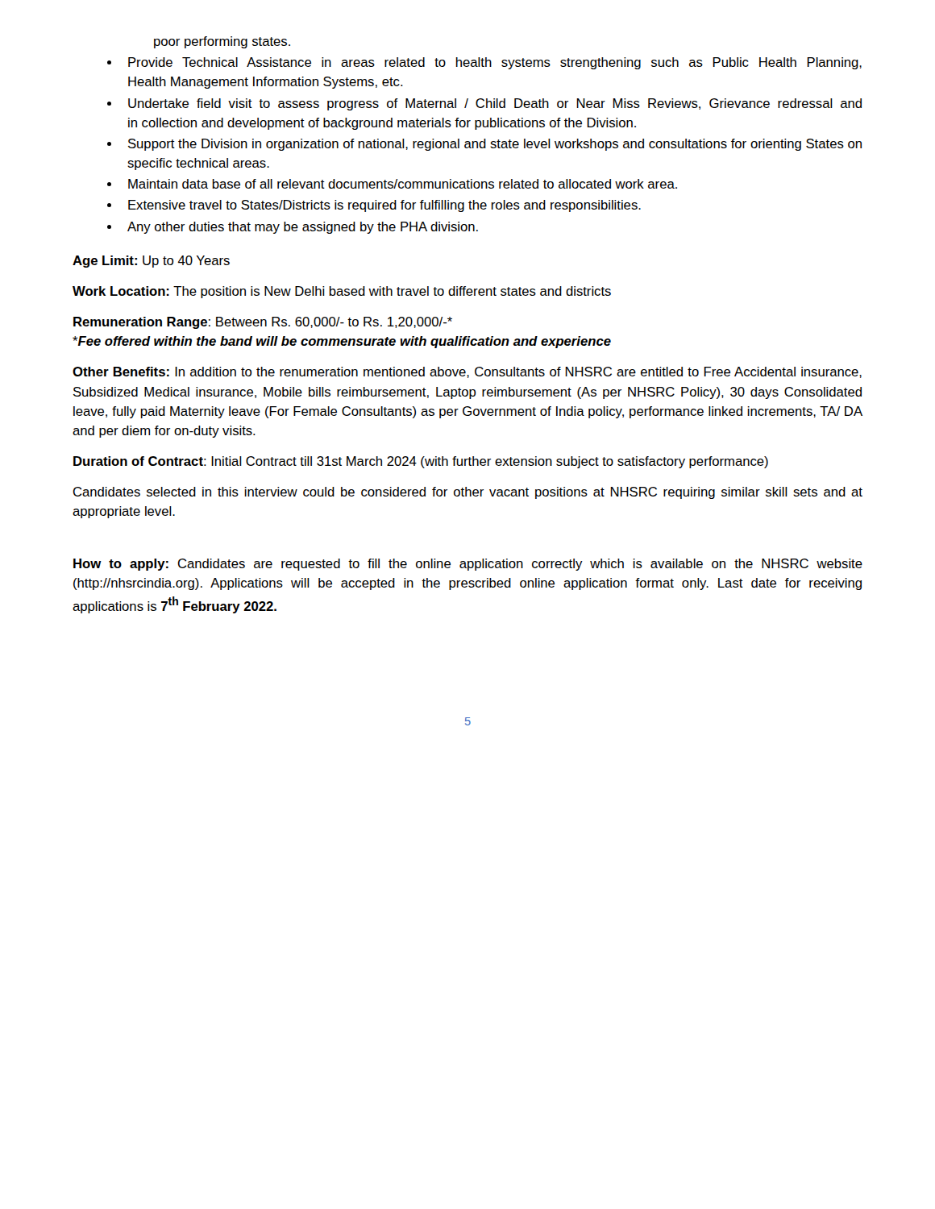poor performing states.
Provide Technical Assistance in areas related to health systems strengthening such as Public Health Planning, Health Management Information Systems, etc.
Undertake field visit to assess progress of Maternal / Child Death or Near Miss Reviews, Grievance redressal and in collection and development of background materials for publications of the Division.
Support the Division in organization of national, regional and state level workshops and consultations for orienting States on specific technical areas.
Maintain data base of all relevant documents/communications related to allocated work area.
Extensive travel to States/Districts is required for fulfilling the roles and responsibilities.
Any other duties that may be assigned by the PHA division.
Age Limit: Up to 40 Years
Work Location: The position is New Delhi based with travel to different states and districts
Remuneration Range: Between Rs. 60,000/- to Rs. 1,20,000/-*
*Fee offered within the band will be commensurate with qualification and experience
Other Benefits: In addition to the renumeration mentioned above, Consultants of NHSRC are entitled to Free Accidental insurance, Subsidized Medical insurance, Mobile bills reimbursement, Laptop reimbursement (As per NHSRC Policy), 30 days Consolidated leave, fully paid Maternity leave (For Female Consultants) as per Government of India policy, performance linked increments, TA/ DA and per diem for on-duty visits.
Duration of Contract: Initial Contract till 31st March 2024 (with further extension subject to satisfactory performance)
Candidates selected in this interview could be considered for other vacant positions at NHSRC requiring similar skill sets and at appropriate level.
How to apply: Candidates are requested to fill the online application correctly which is available on the NHSRC website (http://nhsrcindia.org). Applications will be accepted in the prescribed online application format only. Last date for receiving applications is 7th February 2022.
5